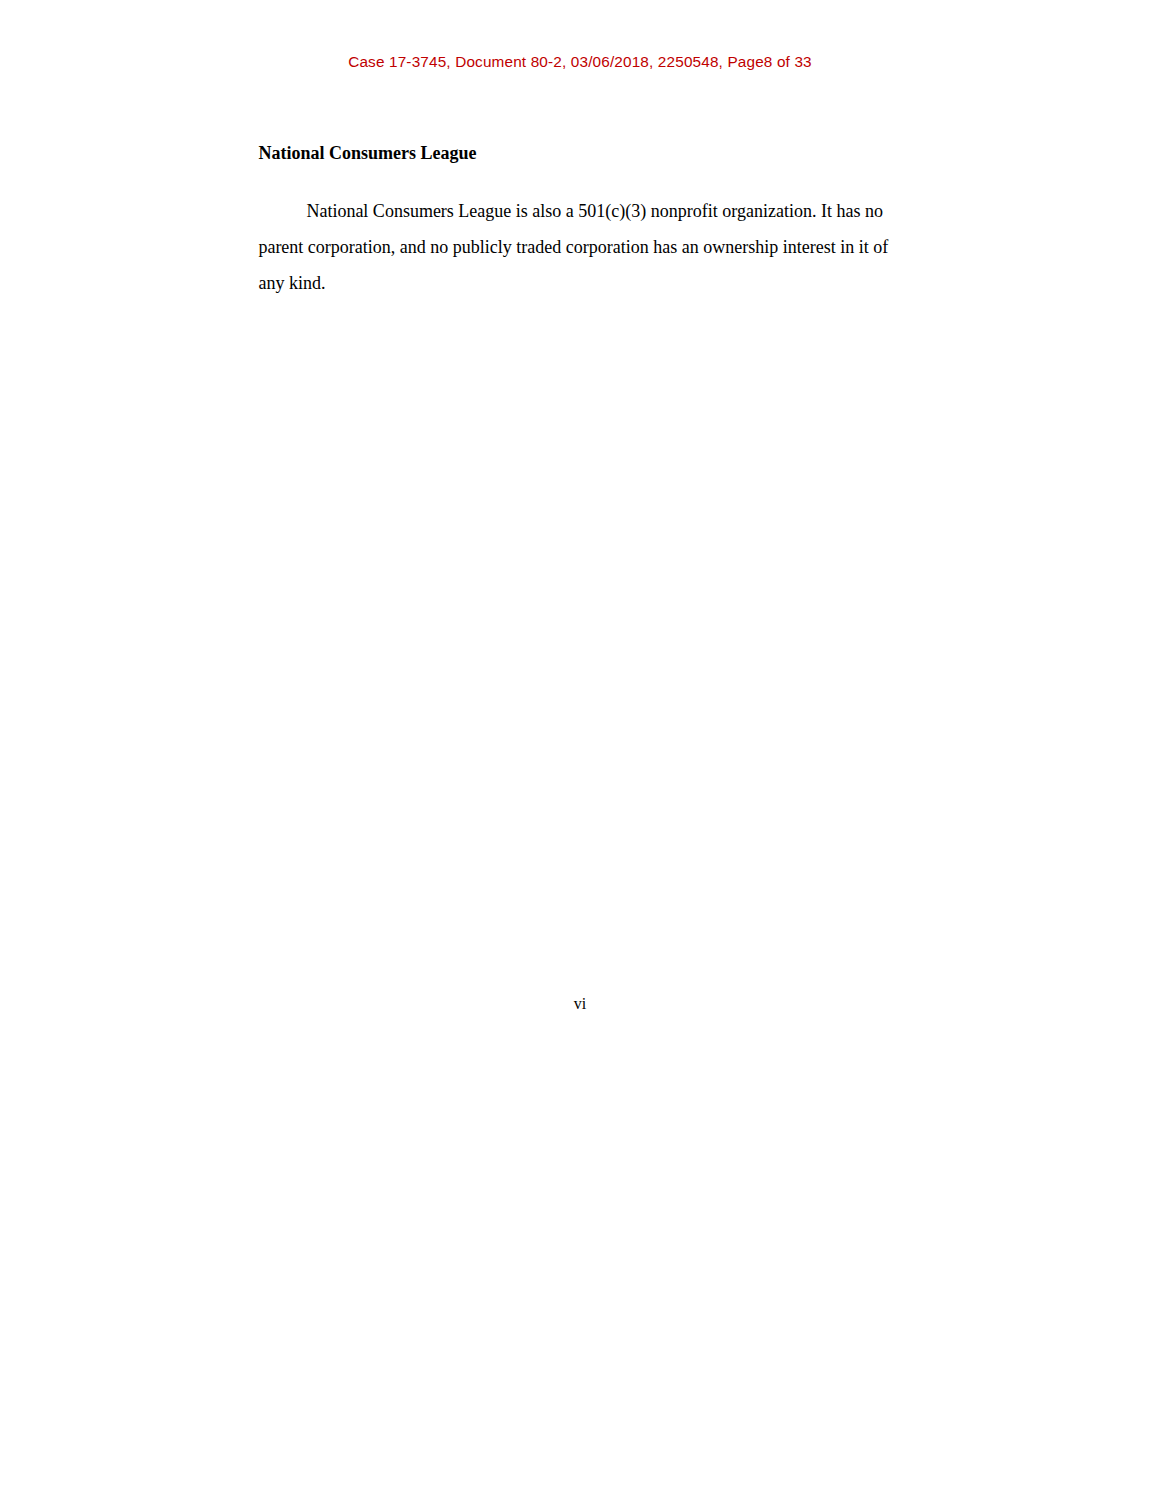Case 17-3745, Document 80-2, 03/06/2018, 2250548, Page8 of 33
National Consumers League
National Consumers League is also a 501(c)(3) nonprofit organization. It has no parent corporation, and no publicly traded corporation has an ownership interest in it of any kind.
vi